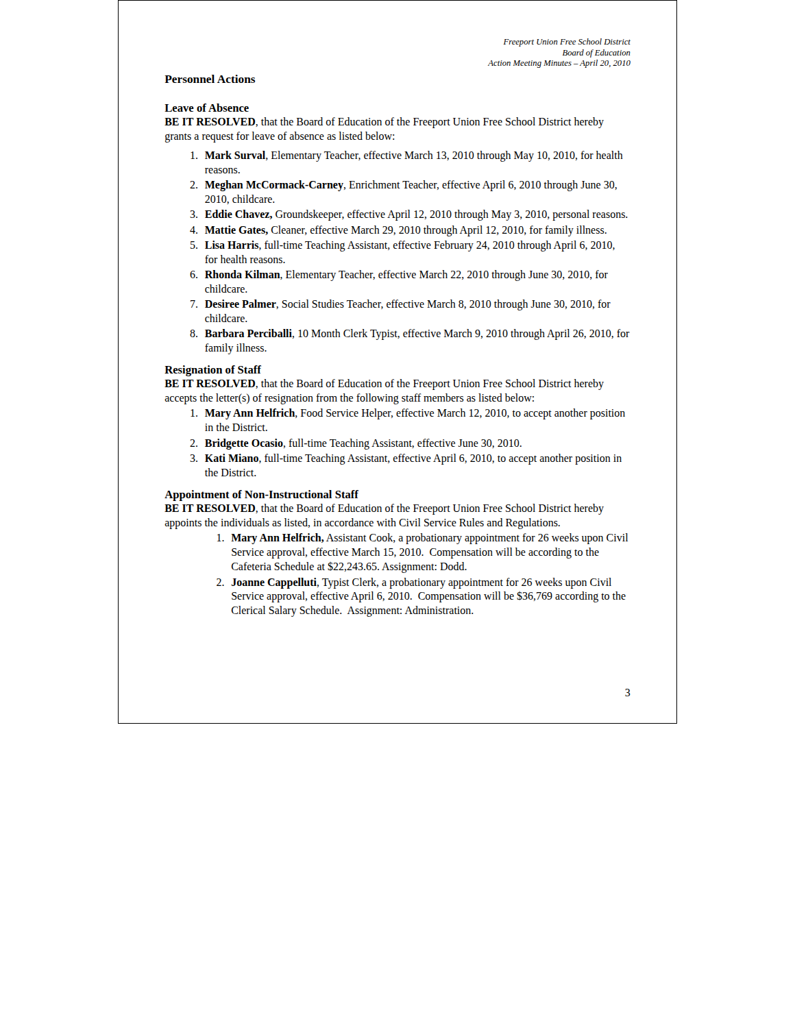Freeport Union Free School District
Board of Education
Action Meeting Minutes – April 20, 2010
Personnel Actions
Leave of Absence
BE IT RESOLVED, that the Board of Education of the Freeport Union Free School District hereby grants a request for leave of absence as listed below:
Mark Surval, Elementary Teacher, effective March 13, 2010 through May 10, 2010, for health reasons.
Meghan McCormack-Carney, Enrichment Teacher, effective April 6, 2010 through June 30, 2010, childcare.
Eddie Chavez, Groundskeeper, effective April 12, 2010 through May 3, 2010, personal reasons.
Mattie Gates, Cleaner, effective March 29, 2010 through April 12, 2010, for family illness.
Lisa Harris, full-time Teaching Assistant, effective February 24, 2010 through April 6, 2010, for health reasons.
Rhonda Kilman, Elementary Teacher, effective March 22, 2010 through June 30, 2010, for childcare.
Desiree Palmer, Social Studies Teacher, effective March 8, 2010 through June 30, 2010, for childcare.
Barbara Perciballi, 10 Month Clerk Typist, effective March 9, 2010 through April 26, 2010, for family illness.
Resignation of Staff
BE IT RESOLVED, that the Board of Education of the Freeport Union Free School District hereby accepts the letter(s) of resignation from the following staff members as listed below:
Mary Ann Helfrich, Food Service Helper, effective March 12, 2010, to accept another position in the District.
Bridgette Ocasio, full-time Teaching Assistant, effective June 30, 2010.
Kati Miano, full-time Teaching Assistant, effective April 6, 2010, to accept another position in the District.
Appointment of Non-Instructional Staff
BE IT RESOLVED, that the Board of Education of the Freeport Union Free School District hereby appoints the individuals as listed, in accordance with Civil Service Rules and Regulations.
Mary Ann Helfrich, Assistant Cook, a probationary appointment for 26 weeks upon Civil Service approval, effective March 15, 2010. Compensation will be according to the Cafeteria Schedule at $22,243.65. Assignment: Dodd.
Joanne Cappelluti, Typist Clerk, a probationary appointment for 26 weeks upon Civil Service approval, effective April 6, 2010. Compensation will be $36,769 according to the Clerical Salary Schedule. Assignment: Administration.
3